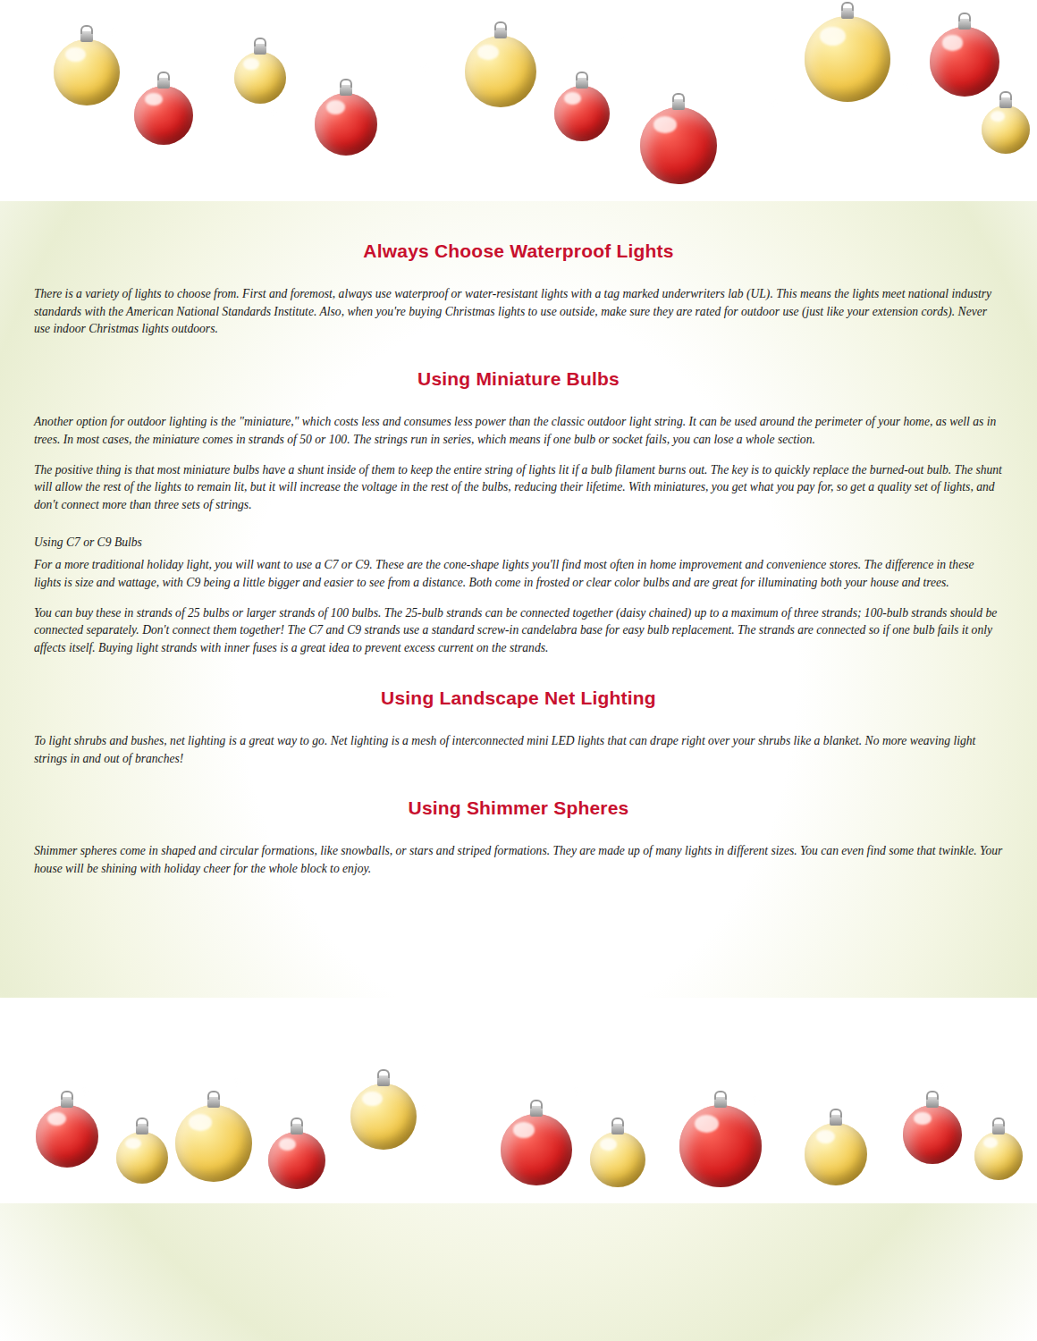Always Choose Waterproof Lights
There is a variety of lights to choose from. First and foremost, always use waterproof or water-resistant lights with a tag marked underwriters lab (UL). This means the lights meet national industry standards with the American National Standards Institute. Also, when you're buying Christmas lights to use outside, make sure they are rated for outdoor use (just like your extension cords). Never use indoor Christmas lights outdoors.
Using Miniature Bulbs
Another option for outdoor lighting is the "miniature," which costs less and consumes less power than the classic outdoor light string. It can be used around the perimeter of your home, as well as in trees. In most cases, the miniature comes in strands of 50 or 100. The strings run in series, which means if one bulb or socket fails, you can lose a whole section.
The positive thing is that most miniature bulbs have a shunt inside of them to keep the entire string of lights lit if a bulb filament burns out. The key is to quickly replace the burned-out bulb. The shunt will allow the rest of the lights to remain lit, but it will increase the voltage in the rest of the bulbs, reducing their lifetime. With miniatures, you get what you pay for, so get a quality set of lights, and don't connect more than three sets of strings.
Using C7 or C9 Bulbs
For a more traditional holiday light, you will want to use a C7 or C9. These are the cone-shape lights you'll find most often in home improvement and convenience stores. The difference in these lights is size and wattage, with C9 being a little bigger and easier to see from a distance. Both come in frosted or clear color bulbs and are great for illuminating both your house and trees.
You can buy these in strands of 25 bulbs or larger strands of 100 bulbs. The 25-bulb strands can be connected together (daisy chained) up to a maximum of three strands; 100-bulb strands should be connected separately. Don't connect them together! The C7 and C9 strands use a standard screw-in candelabra base for easy bulb replacement. The strands are connected so if one bulb fails it only affects itself. Buying light strands with inner fuses is a great idea to prevent excess current on the strands.
Using Landscape Net Lighting
To light shrubs and bushes, net lighting is a great way to go. Net lighting is a mesh of interconnected mini LED lights that can drape right over your shrubs like a blanket. No more weaving light strings in and out of branches!
Using Shimmer Spheres
Shimmer spheres come in shaped and circular formations, like snowballs, or stars and striped formations. They are made up of many lights in different sizes. You can even find some that twinkle. Your house will be shining with holiday cheer for the whole block to enjoy.